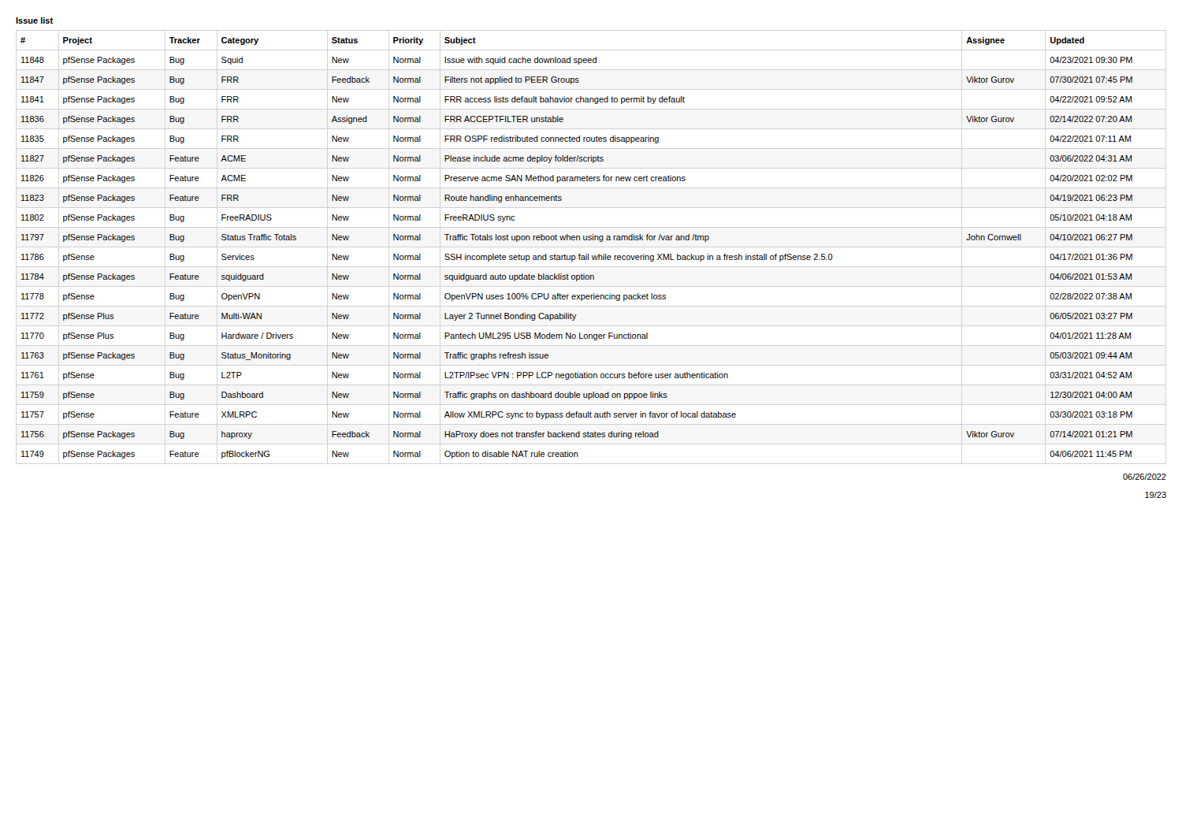Issue list
| # | Project | Tracker | Category | Status | Priority | Subject | Assignee | Updated |
| --- | --- | --- | --- | --- | --- | --- | --- | --- |
| 11848 | pfSense Packages | Bug | Squid | New | Normal | Issue with squid cache download speed | | 04/23/2021 09:30 PM |
| 11847 | pfSense Packages | Bug | FRR | Feedback | Normal | Filters not applied to PEER Groups | Viktor Gurov | 07/30/2021 07:45 PM |
| 11841 | pfSense Packages | Bug | FRR | New | Normal | FRR access lists default bahavior changed to permit by default | | 04/22/2021 09:52 AM |
| 11836 | pfSense Packages | Bug | FRR | Assigned | Normal | FRR ACCEPTFILTER unstable | Viktor Gurov | 02/14/2022 07:20 AM |
| 11835 | pfSense Packages | Bug | FRR | New | Normal | FRR OSPF redistributed connected routes disappearing | | 04/22/2021 07:11 AM |
| 11827 | pfSense Packages | Feature | ACME | New | Normal | Please include acme deploy folder/scripts | | 03/06/2022 04:31 AM |
| 11826 | pfSense Packages | Feature | ACME | New | Normal | Preserve acme SAN Method parameters for new cert creations | | 04/20/2021 02:02 PM |
| 11823 | pfSense Packages | Feature | FRR | New | Normal | Route handling enhancements | | 04/19/2021 06:23 PM |
| 11802 | pfSense Packages | Bug | FreeRADIUS | New | Normal | FreeRADIUS sync | | 05/10/2021 04:18 AM |
| 11797 | pfSense Packages | Bug | Status Traffic Totals | New | Normal | Traffic Totals lost upon reboot when using a ramdisk for /var and /tmp | John Cornwell | 04/10/2021 06:27 PM |
| 11786 | pfSense | Bug | Services | New | Normal | SSH incomplete setup and startup fail while recovering XML backup in a fresh install of pfSense 2.5.0 | | 04/17/2021 01:36 PM |
| 11784 | pfSense Packages | Feature | squidguard | New | Normal | squidguard auto update blacklist option | | 04/06/2021 01:53 AM |
| 11778 | pfSense | Bug | OpenVPN | New | Normal | OpenVPN uses 100% CPU after experiencing packet loss | | 02/28/2022 07:38 AM |
| 11772 | pfSense Plus | Feature | Multi-WAN | New | Normal | Layer 2 Tunnel Bonding Capability | | 06/05/2021 03:27 PM |
| 11770 | pfSense Plus | Bug | Hardware / Drivers | New | Normal | Pantech UML295 USB Modem No Longer Functional | | 04/01/2021 11:28 AM |
| 11763 | pfSense Packages | Bug | Status_Monitoring | New | Normal | Traffic graphs refresh issue | | 05/03/2021 09:44 AM |
| 11761 | pfSense | Bug | L2TP | New | Normal | L2TP/IPsec VPN : PPP LCP negotiation occurs before user authentication | | 03/31/2021 04:52 AM |
| 11759 | pfSense | Bug | Dashboard | New | Normal | Traffic graphs on dashboard double upload on pppoe links | | 12/30/2021 04:00 AM |
| 11757 | pfSense | Feature | XMLRPC | New | Normal | Allow XMLRPC sync to bypass default auth server in favor of local database | | 03/30/2021 03:18 PM |
| 11756 | pfSense Packages | Bug | haproxy | Feedback | Normal | HaProxy does not transfer backend states during reload | Viktor Gurov | 07/14/2021 01:21 PM |
| 11749 | pfSense Packages | Feature | pfBlockerNG | New | Normal | Option to disable NAT rule creation | | 04/06/2021 11:45 PM |
06/26/2022
19/23